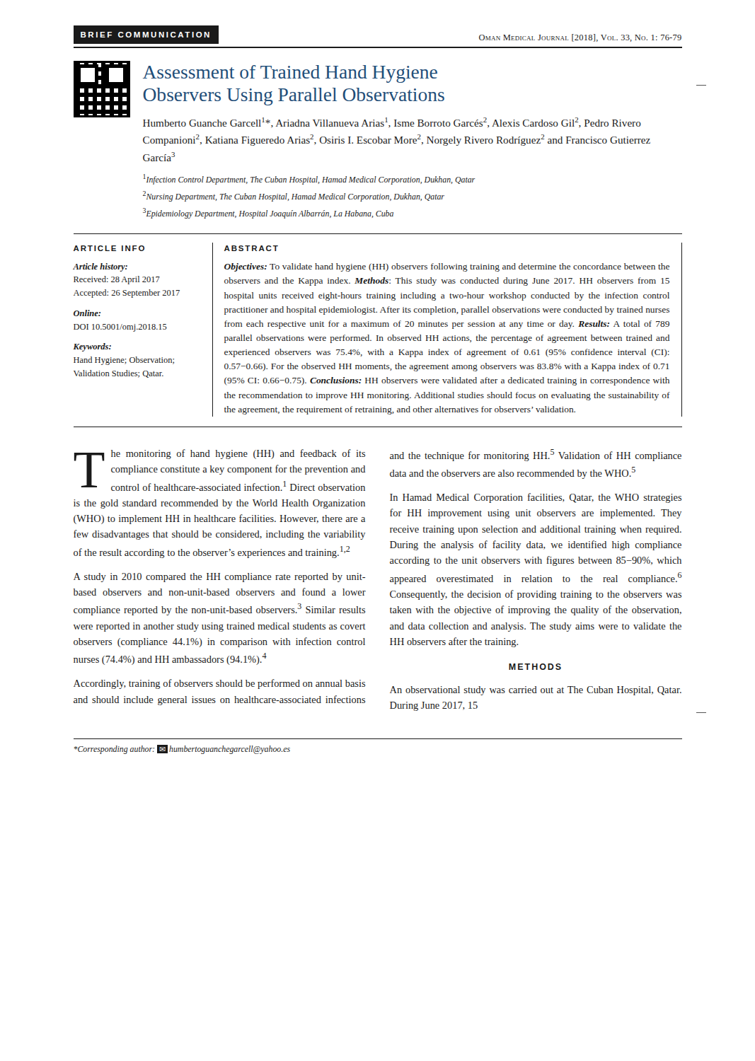Brief Communication
Oman Medical Journal [2018], Vol. 33, No. 1: 76-79
Assessment of Trained Hand Hygiene
Observers Using Parallel Observations
Humberto Guanche Garcell1*, Ariadna Villanueva Arias1, Isme Borroto Garcés2, Alexis Cardoso Gil2, Pedro Rivero Companioni2, Katiana Figueredo Arias2, Osiris I. Escobar More2, Norgely Rivero Rodríguez2 and Francisco Gutierrez García3
1Infection Control Department, The Cuban Hospital, Hamad Medical Corporation, Dukhan, Qatar
2Nursing Department, The Cuban Hospital, Hamad Medical Corporation, Dukhan, Qatar
3Epidemiology Department, Hospital Joaquín Albarrán, La Habana, Cuba
Article Info
Article history:
Received: 28 April 2017
Accepted: 26 September 2017
Online:
DOI 10.5001/omj.2018.15
Keywords:
Hand Hygiene; Observation;
Validation Studies; Qatar.
Abstract
Objectives: To validate hand hygiene (HH) observers following training and determine the concordance between the observers and the Kappa index. Methods: This study was conducted during June 2017. HH observers from 15 hospital units received eight-hours training including a two-hour workshop conducted by the infection control practitioner and hospital epidemiologist. After its completion, parallel observations were conducted by trained nurses from each respective unit for a maximum of 20 minutes per session at any time or day. Results: A total of 789 parallel observations were performed. In observed HH actions, the percentage of agreement between trained and experienced observers was 75.4%, with a Kappa index of agreement of 0.61 (95% confidence interval (CI): 0.57−0.66). For the observed HH moments, the agreement among observers was 83.8% with a Kappa index of 0.71 (95% CI: 0.66−0.75). Conclusions: HH observers were validated after a dedicated training in correspondence with the recommendation to improve HH monitoring. Additional studies should focus on evaluating the sustainability of the agreement, the requirement of retraining, and other alternatives for observers’ validation.
The monitoring of hand hygiene (HH) and feedback of its compliance constitute a key component for the prevention and control of healthcare-associated infection.1 Direct observation is the gold standard recommended by the World Health Organization (WHO) to implement HH in healthcare facilities. However, there are a few disadvantages that should be considered, including the variability of the result according to the observer’s experiences and training.1,2
A study in 2010 compared the HH compliance rate reported by unit-based observers and non-unit-based observers and found a lower compliance reported by the non-unit-based observers.3 Similar results were reported in another study using trained medical students as covert observers (compliance 44.1%) in comparison with infection control nurses (74.4%) and HH ambassadors (94.1%).4
Accordingly, training of observers should be performed on annual basis and should include general issues on healthcare-associated infections and the technique for monitoring HH.5 Validation of HH compliance data and the observers are also recommended by the WHO.5
In Hamad Medical Corporation facilities, Qatar, the WHO strategies for HH improvement using unit observers are implemented. They receive training upon selection and additional training when required. During the analysis of facility data, we identified high compliance according to the unit observers with figures between 85−90%, which appeared overestimated in relation to the real compliance.6 Consequently, the decision of providing training to the observers was taken with the objective of improving the quality of the observation, and data collection and analysis. The study aims were to validate the HH observers after the training.
Methods
An observational study was carried out at The Cuban Hospital, Qatar. During June 2017, 15
*Corresponding author: ✉humbertoguanchegarcell@yahoo.es